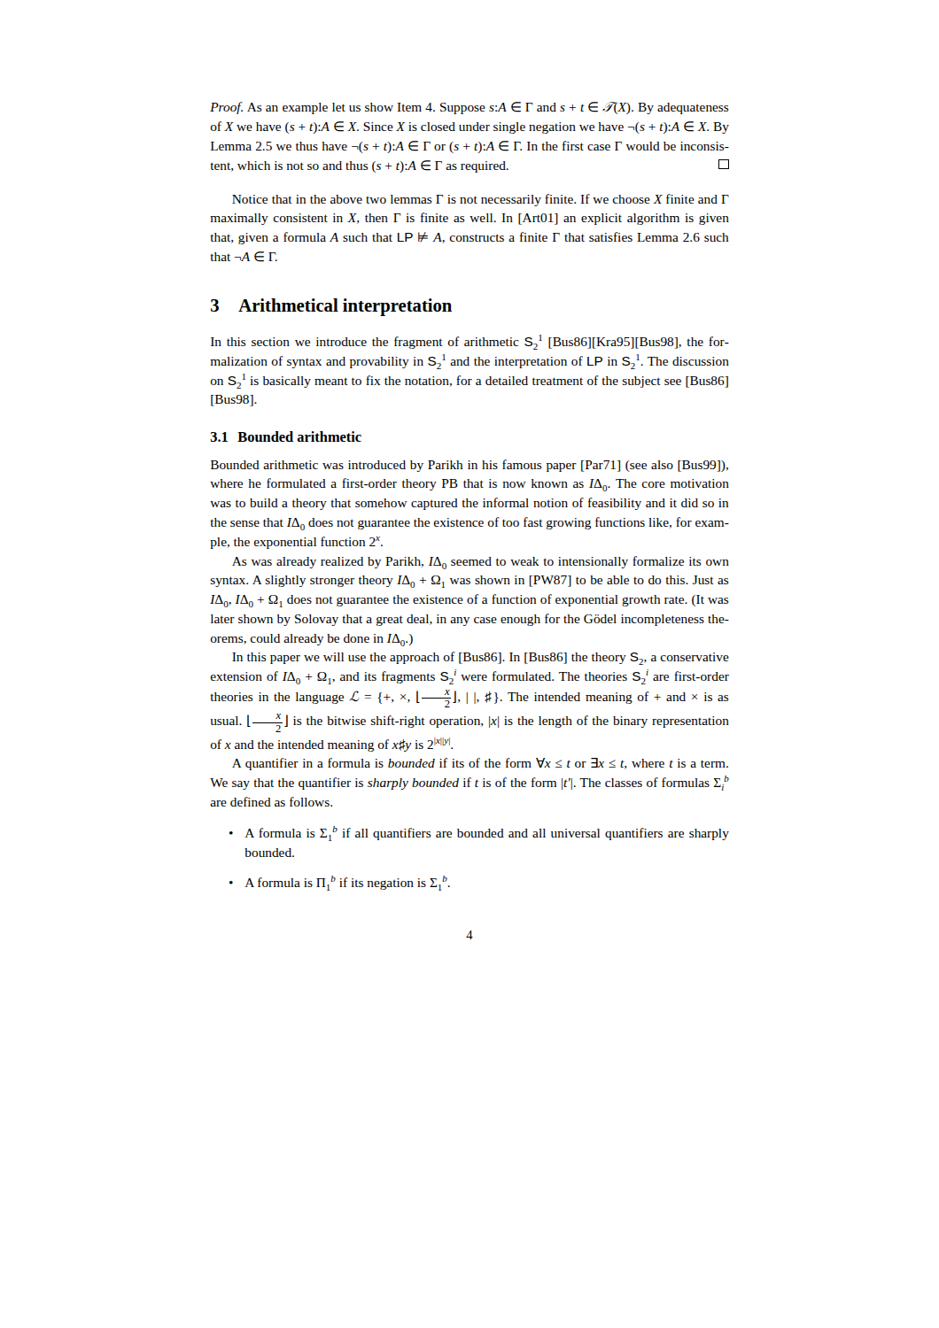Proof. As an example let us show Item 4. Suppose s:A ∈ Γ and s + t ∈ 𝒯(X). By adequateness of X we have (s + t):A ∈ X. Since X is closed under single negation we have ¬(s + t):A ∈ X. By Lemma 2.5 we thus have ¬(s + t):A ∈ Γ or (s + t):A ∈ Γ. In the first case Γ would be inconsistent, which is not so and thus (s + t):A ∈ Γ as required.
Notice that in the above two lemmas Γ is not necessarily finite. If we choose X finite and Γ maximally consistent in X, then Γ is finite as well. In [Art01] an explicit algorithm is given that, given a formula A such that LP ⊭ A, constructs a finite Γ that satisfies Lemma 2.6 such that ¬A ∈ Γ.
3 Arithmetical interpretation
In this section we introduce the fragment of arithmetic S21 [Bus86][Kra95][Bus98], the formalization of syntax and provability in S21 and the interpretation of LP in S21. The discussion on S21 is basically meant to fix the notation, for a detailed treatment of the subject see [Bus86][Bus98].
3.1 Bounded arithmetic
Bounded arithmetic was introduced by Parikh in his famous paper [Par71] (see also [Bus99]), where he formulated a first-order theory PB that is now known as IΔ0. The core motivation was to build a theory that somehow captured the informal notion of feasibility and it did so in the sense that IΔ0 does not guarantee the existence of too fast growing functions like, for example, the exponential function 2x.
As was already realized by Parikh, IΔ0 seemed to weak to intensionally formalize its own syntax. A slightly stronger theory IΔ0 + Ω1 was shown in [PW87] to be able to do this. Just as IΔ0, IΔ0 + Ω1 does not guarantee the existence of a function of exponential growth rate. (It was later shown by Solovay that a great deal, in any case enough for the Gödel incompleteness theorems, could already be done in IΔ0.)
In this paper we will use the approach of [Bus86]. In [Bus86] the theory S2, a conservative extension of IΔ0 + Ω1, and its fragments S2i were formulated. The theories S2i are first-order theories in the language ℒ = {+, ×, ⌊x 2⌋, | |, ♯}. The intended meaning of + and × is as usual. ⌊x 2⌋ is the bitwise shift-right operation, |x| is the length of the binary representation of x and the intended meaning of x♯y is 2|x||y|.
A quantifier in a formula is bounded if its of the form ∀x ≤ t or ∃x ≤ t, where t is a term. We say that the quantifier is sharply bounded if t is of the form |t′|. The classes of formulas Σib are defined as follows.
A formula is Σ1b if all quantifiers are bounded and all universal quantifiers are sharply bounded.
A formula is Π1b if its negation is Σ1b.
4